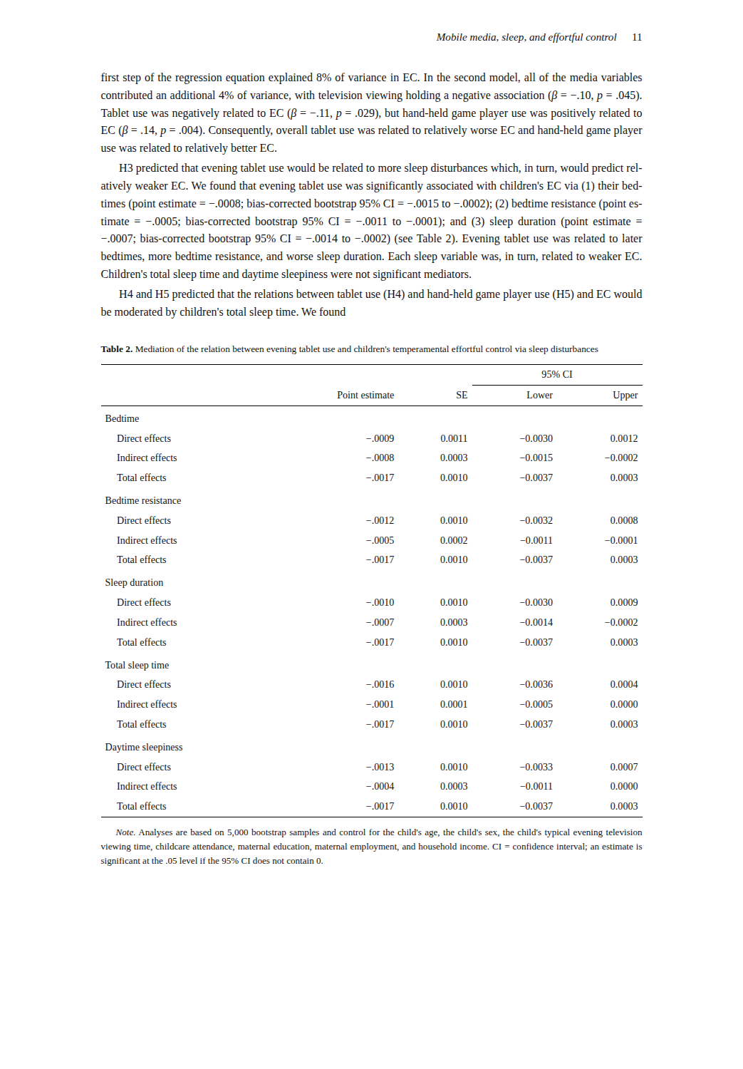Mobile media, sleep, and effortful control11
first step of the regression equation explained 8% of variance in EC. In the second model, all of the media variables contributed an additional 4% of variance, with television viewing holding a negative association (β = −.10, p = .045). Tablet use was negatively related to EC (β = −.11, p = .029), but hand-held game player use was positively related to EC (β = .14, p = .004). Consequently, overall tablet use was related to relatively worse EC and hand-held game player use was related to relatively better EC.
H3 predicted that evening tablet use would be related to more sleep disturbances which, in turn, would predict relatively weaker EC. We found that evening tablet use was significantly associated with children's EC via (1) their bedtimes (point estimate = −.0008; bias-corrected bootstrap 95% CI = −.0015 to −.0002); (2) bedtime resistance (point estimate = −.0005; bias-corrected bootstrap 95% CI = −.0011 to −.0001); and (3) sleep duration (point estimate = −.0007; bias-corrected bootstrap 95% CI = −.0014 to −.0002) (see Table 2). Evening tablet use was related to later bedtimes, more bedtime resistance, and worse sleep duration. Each sleep variable was, in turn, related to weaker EC. Children's total sleep time and daytime sleepiness were not significant mediators.
H4 and H5 predicted that the relations between tablet use (H4) and hand-held game player use (H5) and EC would be moderated by children's total sleep time. We found
Table 2. Mediation of the relation between evening tablet use and children's temperamental effortful control via sleep disturbances
| | | | 95% CI |
| --- | --- | --- | --- |
| | Point estimate | SE | Lower | Upper |
| Bedtime |
| Direct effects | −.0009 | 0.0011 | −0.0030 | 0.0012 |
| Indirect effects | −.0008 | 0.0003 | −0.0015 | −0.0002 |
| Total effects | −.0017 | 0.0010 | −0.0037 | 0.0003 |
| Bedtime resistance |
| Direct effects | −.0012 | 0.0010 | −0.0032 | 0.0008 |
| Indirect effects | −.0005 | 0.0002 | −0.0011 | −0.0001 |
| Total effects | −.0017 | 0.0010 | −0.0037 | 0.0003 |
| Sleep duration |
| Direct effects | −.0010 | 0.0010 | −0.0030 | 0.0009 |
| Indirect effects | −.0007 | 0.0003 | −0.0014 | −0.0002 |
| Total effects | −.0017 | 0.0010 | −0.0037 | 0.0003 |
| Total sleep time |
| Direct effects | −.0016 | 0.0010 | −0.0036 | 0.0004 |
| Indirect effects | −.0001 | 0.0001 | −0.0005 | 0.0000 |
| Total effects | −.0017 | 0.0010 | −0.0037 | 0.0003 |
| Daytime sleepiness |
| Direct effects | −.0013 | 0.0010 | −0.0033 | 0.0007 |
| Indirect effects | −.0004 | 0.0003 | −0.0011 | 0.0000 |
| Total effects | −.0017 | 0.0010 | −0.0037 | 0.0003 |
Note. Analyses are based on 5,000 bootstrap samples and control for the child's age, the child's sex, the child's typical evening television viewing time, childcare attendance, maternal education, maternal employment, and household income. CI = confidence interval; an estimate is significant at the .05 level if the 95% CI does not contain 0.